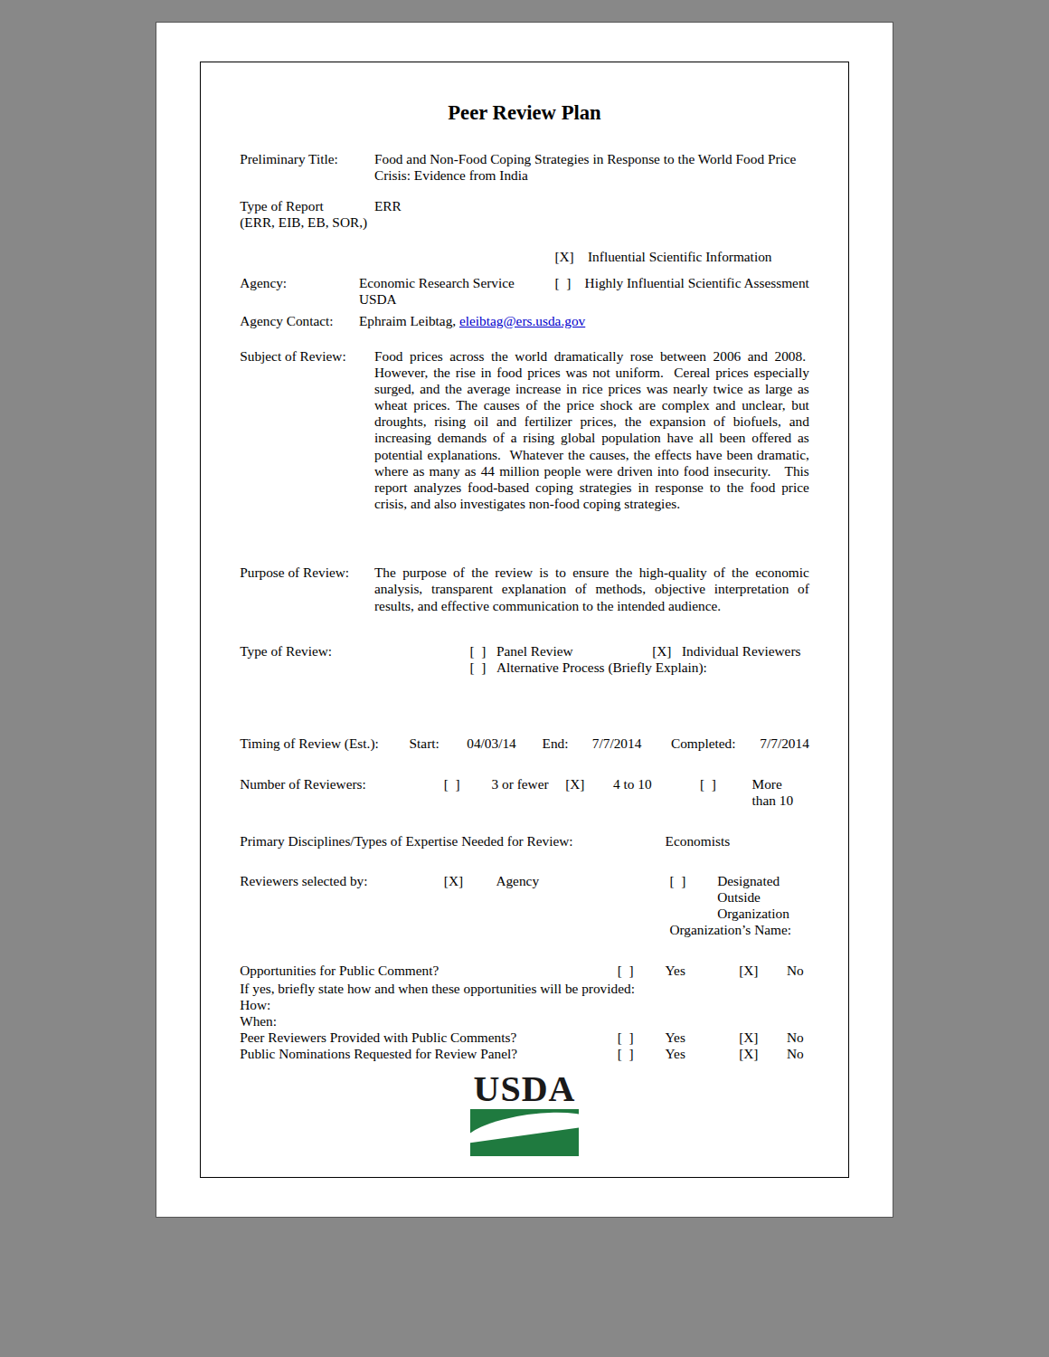Peer Review Plan
| Preliminary Title: | Food and Non-Food Coping Strategies in Response to the World Food Price Crisis: Evidence from India |
| Type of Report (ERR, EIB, EB, SOR,) | ERR |
| | | [X] Influential Scientific Information |
| Agency: | Economic Research Service USDA | [ ] Highly Influential Scientific Assessment |
| Agency Contact: | Ephraim Leibtag, eleibtag@ers.usda.gov |
| Subject of Review: | Food prices across the world dramatically rose between 2006 and 2008. However, the rise in food prices was not uniform. Cereal prices especially surged, and the average increase in rice prices was nearly twice as large as wheat prices. The causes of the price shock are complex and unclear, but droughts, rising oil and fertilizer prices, the expansion of biofuels, and increasing demands of a rising global population have all been offered as potential explanations. Whatever the causes, the effects have been dramatic, where as many as 44 million people were driven into food insecurity. This report analyzes food-based coping strategies in response to the food price crisis, and also investigates non-food coping strategies. |
| Purpose of Review: | The purpose of the review is to ensure the high-quality of the economic analysis, transparent explanation of methods, objective interpretation of results, and effective communication to the intended audience. |
| Type of Review: | | [ ] Panel Review | [X] Individual Reviewers |
| | [ ] Alternative Process (Briefly Explain): |
| Timing of Review (Est.): | Start: | 04/03/14 | End: | 7/7/2014 | Completed: | 7/7/2014 |
| Number of Reviewers: | [ ] | 3 or fewer | [X] | 4 to 10 | [ ] | More than 10 |
| Primary Disciplines/Types of Expertise Needed for Review: | Economists |
| Reviewers selected by: | [X] | Agency | [ ] | Designated Outside Organization |
| | Organization’s Name: |
| Opportunities for Public Comment? | [ ] | Yes | [X] | No |
| If yes, briefly state how and when these opportunities will be provided: |
| How: |
| When: |
| Peer Reviewers Provided with Public Comments? | [ ] | Yes | [X] | No |
| Public Nominations Requested for Review Panel? | [ ] | Yes | [X] | No |
USDA